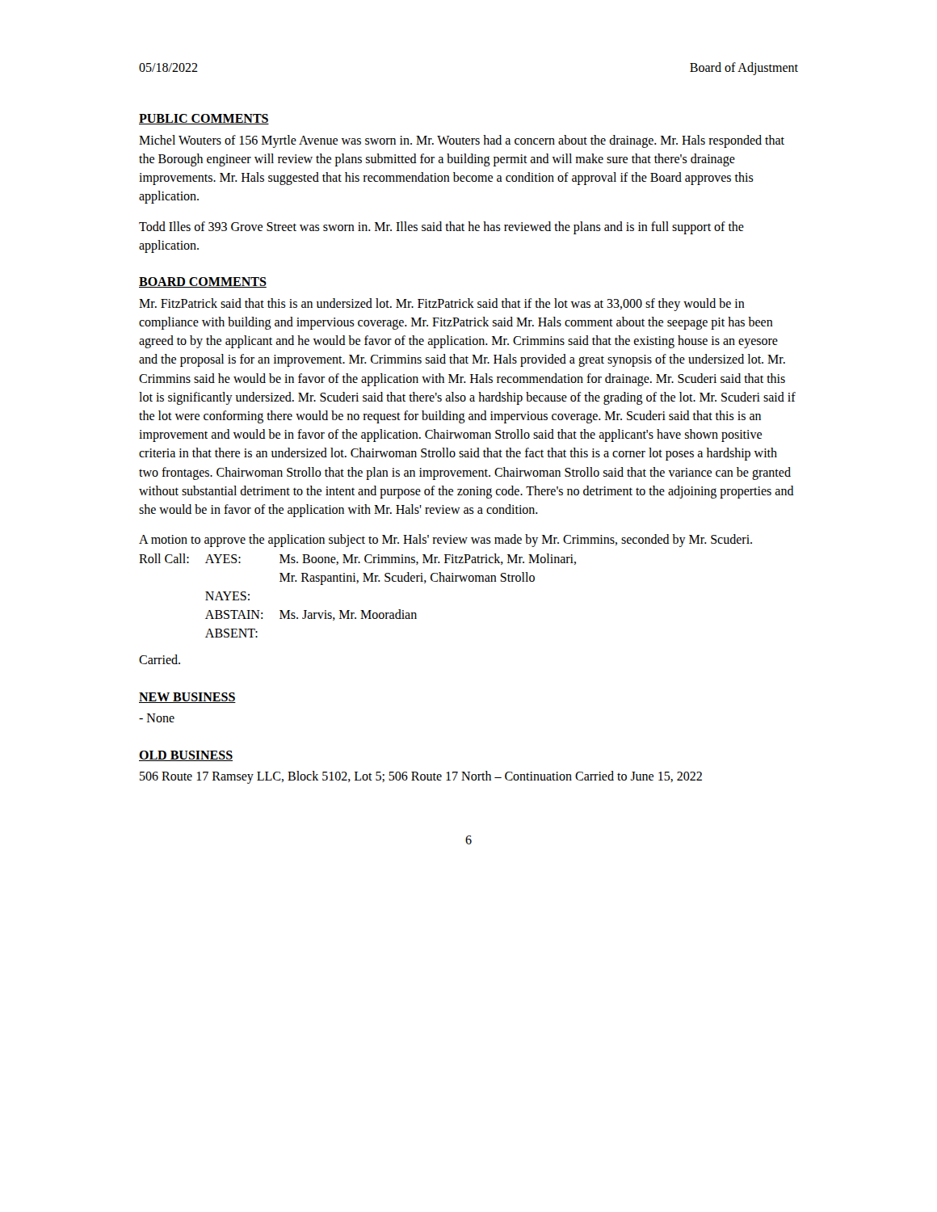05/18/2022
Board of Adjustment
PUBLIC COMMENTS
Michel Wouters of 156 Myrtle Avenue was sworn in. Mr. Wouters had a concern about the drainage. Mr. Hals responded that the Borough engineer will review the plans submitted for a building permit and will make sure that there's drainage improvements. Mr. Hals suggested that his recommendation become a condition of approval if the Board approves this application.
Todd Illes of 393 Grove Street was sworn in. Mr. Illes said that he has reviewed the plans and is in full support of the application.
BOARD COMMENTS
Mr. FitzPatrick said that this is an undersized lot. Mr. FitzPatrick said that if the lot was at 33,000 sf they would be in compliance with building and impervious coverage. Mr. FitzPatrick said Mr. Hals comment about the seepage pit has been agreed to by the applicant and he would be favor of the application. Mr. Crimmins said that the existing house is an eyesore and the proposal is for an improvement. Mr. Crimmins said that Mr. Hals provided a great synopsis of the undersized lot. Mr. Crimmins said he would be in favor of the application with Mr. Hals recommendation for drainage. Mr. Scuderi said that this lot is significantly undersized. Mr. Scuderi said that there's also a hardship because of the grading of the lot. Mr. Scuderi said if the lot were conforming there would be no request for building and impervious coverage. Mr. Scuderi said that this is an improvement and would be in favor of the application. Chairwoman Strollo said that the applicant's have shown positive criteria in that there is an undersized lot. Chairwoman Strollo said that the fact that this is a corner lot poses a hardship with two frontages. Chairwoman Strollo that the plan is an improvement. Chairwoman Strollo said that the variance can be granted without substantial detriment to the intent and purpose of the zoning code. There's no detriment to the adjoining properties and she would be in favor of the application with Mr. Hals' review as a condition.
A motion to approve the application subject to Mr. Hals' review was made by Mr. Crimmins, seconded by Mr. Scuderi.
| Roll Call: | AYES: | Ms. Boone, Mr. Crimmins, Mr. FitzPatrick, Mr. Molinari, Mr. Raspantini, Mr. Scuderi, Chairwoman Strollo |
| | NAYES: | |
| | ABSTAIN: | Ms. Jarvis, Mr. Mooradian |
| | ABSENT: | |
Carried.
NEW BUSINESS
- None
OLD BUSINESS
506 Route 17 Ramsey LLC, Block 5102, Lot 5; 506 Route 17 North – Continuation Carried to June 15, 2022
6